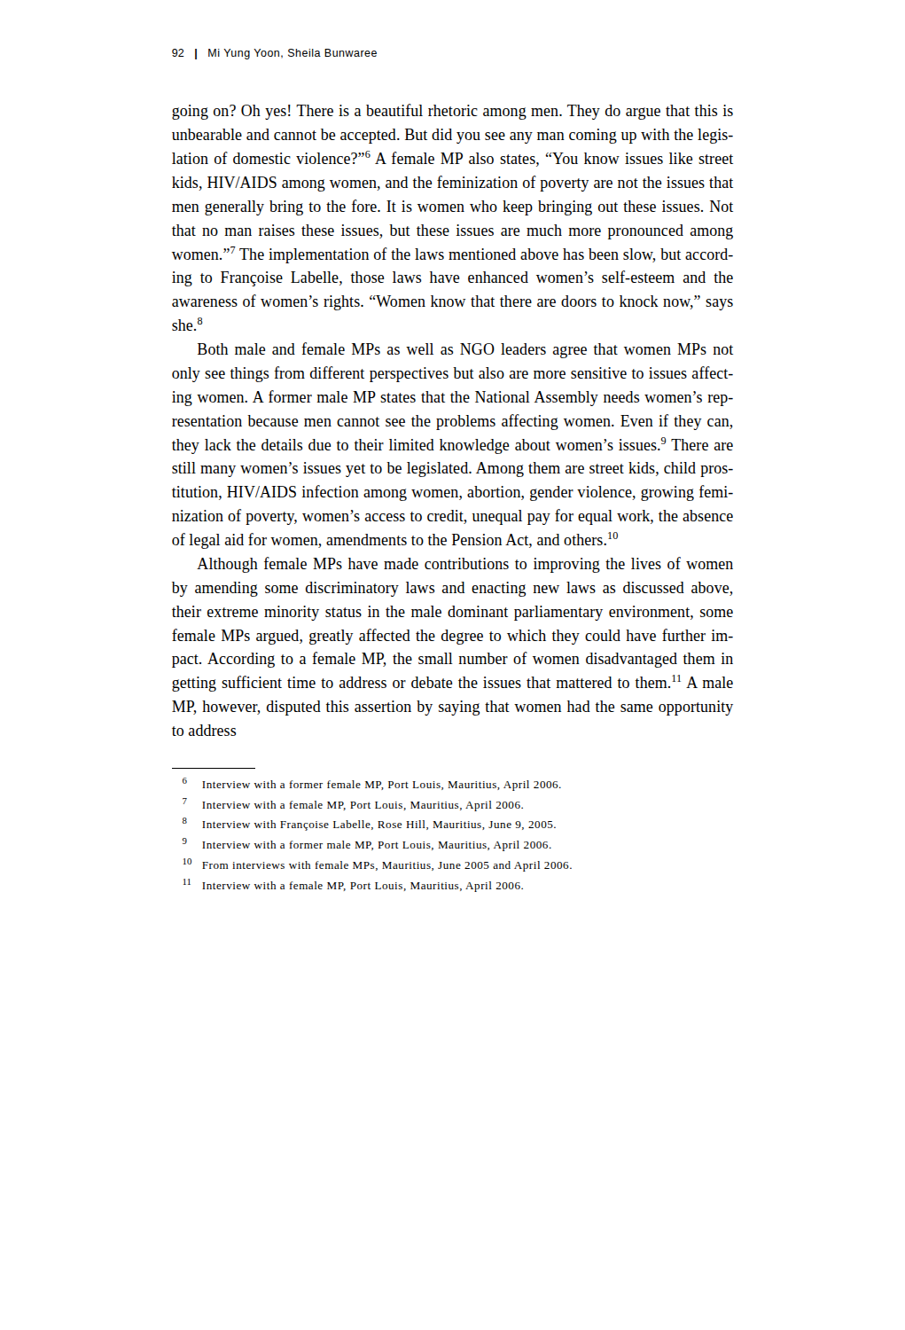92|Mi Yung Yoon, Sheila Bunwaree
going on? Oh yes! There is a beautiful rhetoric among men. They do argue that this is unbearable and cannot be accepted. But did you see any man coming up with the legislation of domestic violence?”6 A female MP also states, “You know issues like street kids, HIV/AIDS among women, and the feminization of poverty are not the issues that men generally bring to the fore. It is women who keep bringing out these issues. Not that no man raises these issues, but these issues are much more pronounced among women.”7 The implementation of the laws mentioned above has been slow, but according to Françoise Labelle, those laws have enhanced women’s self-esteem and the awareness of women’s rights. “Women know that there are doors to knock now,” says she.8
Both male and female MPs as well as NGO leaders agree that women MPs not only see things from different perspectives but also are more sensitive to issues affecting women. A former male MP states that the National Assembly needs women’s representation because men cannot see the problems affecting women. Even if they can, they lack the details due to their limited knowledge about women’s issues.9 There are still many women’s issues yet to be legislated. Among them are street kids, child prostitution, HIV/AIDS infection among women, abortion, gender violence, growing feminization of poverty, women’s access to credit, unequal pay for equal work, the absence of legal aid for women, amendments to the Pension Act, and others.10
Although female MPs have made contributions to improving the lives of women by amending some discriminatory laws and enacting new laws as discussed above, their extreme minority status in the male dominant parliamentary environment, some female MPs argued, greatly affected the degree to which they could have further impact. According to a female MP, the small number of women disadvantaged them in getting sufficient time to address or debate the issues that mattered to them.11 A male MP, however, disputed this assertion by saying that women had the same opportunity to address
6 Interview with a former female MP, Port Louis, Mauritius, April 2006.
7 Interview with a female MP, Port Louis, Mauritius, April 2006.
8 Interview with Françoise Labelle, Rose Hill, Mauritius, June 9, 2005.
9 Interview with a former male MP, Port Louis, Mauritius, April 2006.
10 From interviews with female MPs, Mauritius, June 2005 and April 2006.
11 Interview with a female MP, Port Louis, Mauritius, April 2006.